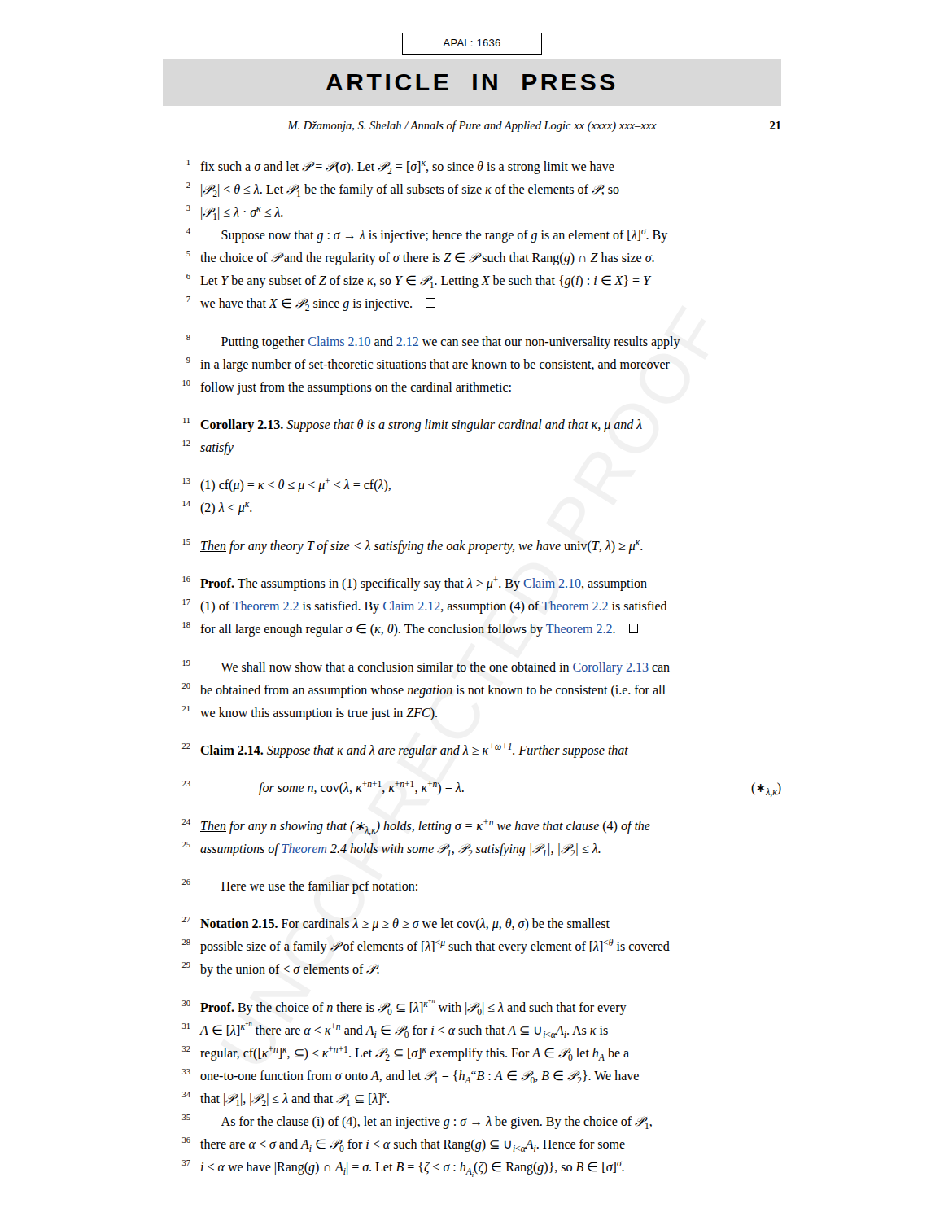APAL: 1636
ARTICLE IN PRESS
M. Džamonja, S. Shelah / Annals of Pure and Applied Logic xx (xxxx) xxx–xxx 21
UNCORRECTED PROOF
1
fix such a σ and let 𝒫 = 𝒫(σ). Let 𝒫2 = [σ]κ, so since θ is a strong limit we have
2
|𝒫2| < θ ≤ λ. Let 𝒫1 be the family of all subsets of size κ of the elements of 𝒫, so
3
|𝒫1| ≤ λ · σκ ≤ λ.
4
Suppose now that g : σ → λ is injective; hence the range of g is an element of [λ]σ. By
5
the choice of 𝒫 and the regularity of σ there is Z ∈ 𝒫 such that Rang(g) ∩ Z has size σ.
6
Let Y be any subset of Z of size κ, so Y ∈ 𝒫1. Letting X be such that {g(i) : i ∈ X} = Y
7
we have that X ∈ 𝒫2 since g is injective.
8
Putting together Claims 2.10 and 2.12 we can see that our non-universality results apply
9
in a large number of set-theoretic situations that are known to be consistent, and moreover
10
follow just from the assumptions on the cardinal arithmetic:
11
Corollary 2.13. Suppose that θ is a strong limit singular cardinal and that κ, μ and λ
12
satisfy
13
(1) cf(μ) = κ < θ ≤ μ < μ+ < λ = cf(λ),
14
(2) λ < μκ.
15
Then for any theory T of size < λ satisfying the oak property, we have univ(T, λ) ≥ μκ.
16
Proof. The assumptions in (1) specifically say that λ > μ+. By Claim 2.10, assumption
17
(1) of Theorem 2.2 is satisfied. By Claim 2.12, assumption (4) of Theorem 2.2 is satisfied
18
for all large enough regular σ ∈ (κ, θ). The conclusion follows by Theorem 2.2.
19
We shall now show that a conclusion similar to the one obtained in Corollary 2.13 can
20
be obtained from an assumption whose negation is not known to be consistent (i.e. for all
21
we know this assumption is true just in ZFC).
22
Claim 2.14. Suppose that κ and λ are regular and λ ≥ κ+ω+1. Further suppose that
23
for some n, cov(λ, κ+n+1, κ+n+1, κ+n) = λ.(∗λ,κ)
24
Then for any n showing that (∗λ,κ) holds, letting σ = κ+n we have that clause (4) of the
25
assumptions of Theorem 2.4 holds with some 𝒫1, 𝒫2 satisfying |𝒫1|, |𝒫2| ≤ λ.
26
Here we use the familiar pcf notation:
27
Notation 2.15. For cardinals λ ≥ μ ≥ θ ≥ σ we let cov(λ, μ, θ, σ) be the smallest
28
possible size of a family 𝒫 of elements of [λ]<μ such that every element of [λ]<θ is covered
29
by the union of < σ elements of 𝒫.
30
Proof. By the choice of n there is 𝒫0 ⊆ [λ]κ+n with |𝒫0| ≤ λ and such that for every
31
A ∈ [λ]κ+n there are α < κ+n and Ai ∈ 𝒫0 for i < α such that A ⊆ ∪i<αAi. As κ is
32
regular, cf([κ+n]κ, ⊆) ≤ κ+n+1. Let 𝒫2 ⊆ [σ]κ exemplify this. For A ∈ 𝒫0 let hA be a
33
one-to-one function from σ onto A, and let 𝒫1 = {hA“B : A ∈ 𝒫0, B ∈ 𝒫2}. We have
34
that |𝒫1|, |𝒫2| ≤ λ and that 𝒫1 ⊆ [λ]κ.
35
As for the clause (i) of (4), let an injective g : σ → λ be given. By the choice of 𝒫1,
36
there are α < σ and Ai ∈ 𝒫0 for i < α such that Rang(g) ⊆ ∪i<αAi. Hence for some
37
i < α we have |Rang(g) ∩ Ai| = σ. Let B = {ζ < σ : hAi(ζ) ∈ Rang(g)}, so B ∈ [σ]σ.